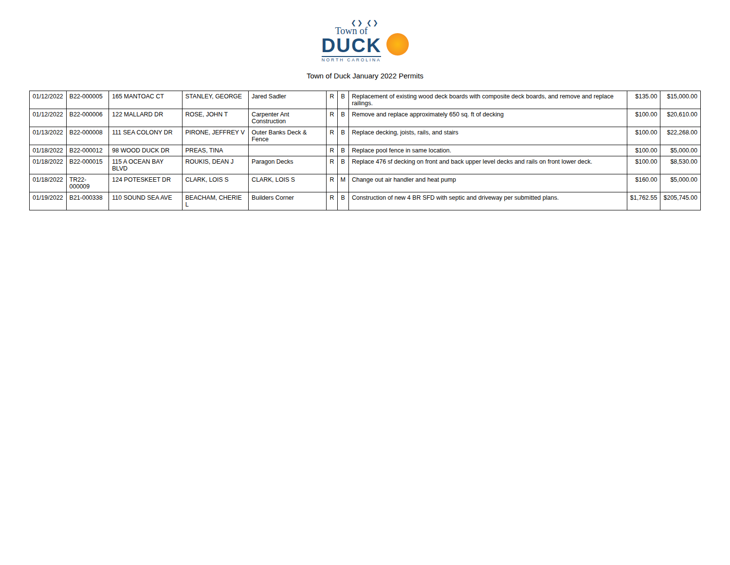❮❯ ❮❯
Town of
DUCK
NORTH CAROLINA
Town of Duck January 2022 Permits
| 01/12/2022 | B22-000005 | 165 MANTOAC CT | STANLEY, GEORGE | Jared Sadler | R | B | Replacement of existing wood deck boards with composite deck boards, and remove and replace railings. | $135.00 | $15,000.00 |
| 01/12/2022 | B22-000006 | 122 MALLARD DR | ROSE, JOHN T | Carpenter Ant Construction | R | B | Remove and replace approximately 650 sq. ft of decking | $100.00 | $20,610.00 |
| 01/13/2022 | B22-000008 | 111 SEA COLONY DR | PIRONE, JEFFREY V | Outer Banks Deck & Fence | R | B | Replace decking, joists, rails, and stairs | $100.00 | $22,268.00 |
| 01/18/2022 | B22-000012 | 98 WOOD DUCK DR | PREAS, TINA | | R | B | Replace pool fence in same location. | $100.00 | $5,000.00 |
| 01/18/2022 | B22-000015 | 115 A OCEAN BAY BLVD | ROUKIS, DEAN J | Paragon Decks | R | B | Replace 476 sf decking on front and back upper level decks and rails on front lower deck. | $100.00 | $8,530.00 |
| 01/18/2022 | TR22-000009 | 124 POTESKEET DR | CLARK, LOIS S | CLARK, LOIS S | R | M | Change out air handler and heat pump | $160.00 | $5,000.00 |
| 01/19/2022 | B21-000338 | 110 SOUND SEA AVE | BEACHAM, CHERIE L | Builders Corner | R | B | Construction of new 4 BR SFD with septic and driveway per submitted plans. | $1,762.55 | $205,745.00 |